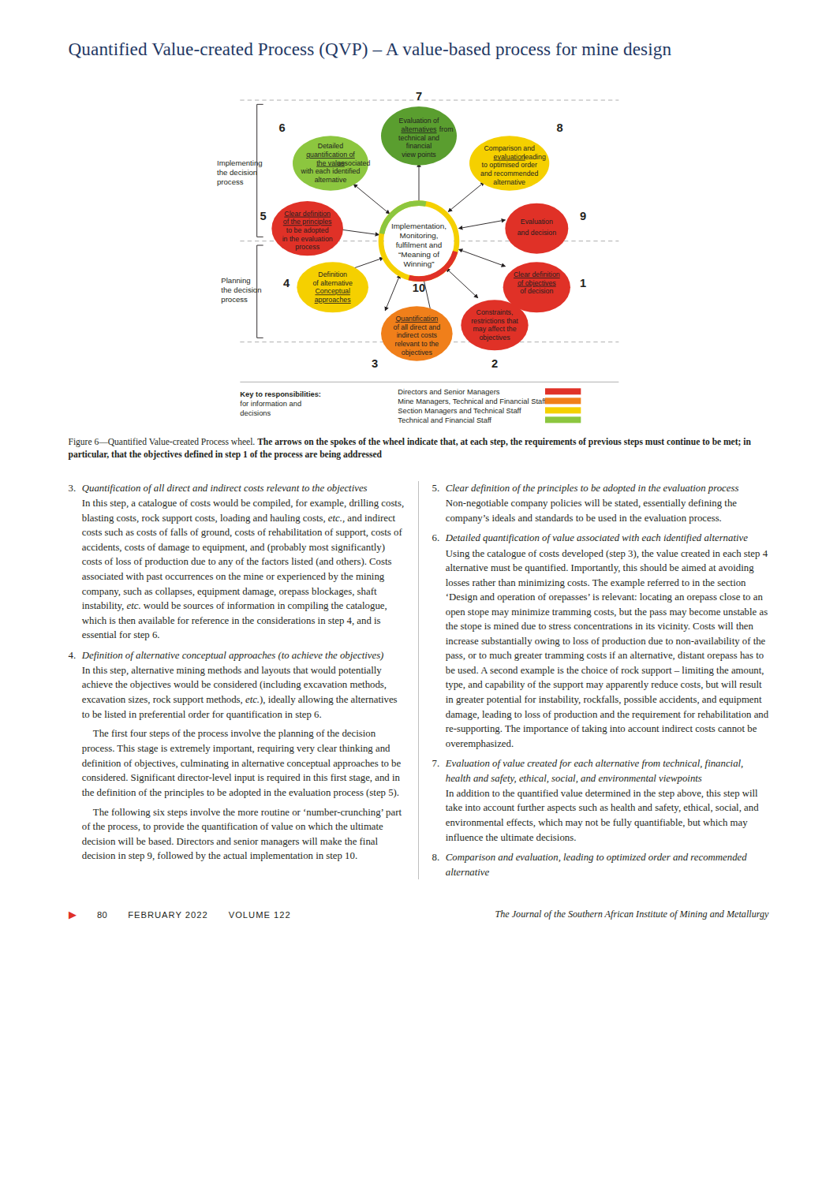Quantified Value-created Process (QVP) – A value-based process for mine design
Implementing the decision process Planning the decision process Evaluation of alternatives from technical and financial view points 7 Comparison and evaluation leading to optimised order and recommended alternative 8 Evaluation and decision 9 Clear definition of objectives of decision 1 Constraints, restrictions that may affect the objectives 2 Quantification of all direct and indirect costs relevant to the objectives 3 Definition of alternative Conceptual approaches 4 Clear definition of the principles to be adopted in the evaluation process 5 Detailed quantification of the value associated with each identified alternative 6 Implementation, Monitoring, fulfilment and “Meaning of Winning” 10 Key to responsibilities: for information and decisions Directors and Senior Managers Mine Managers, Technical and Financial Staff Section Managers and Technical Staff Technical and Financial Staff
Figure 6—Quantified Value-created Process wheel. The arrows on the spokes of the wheel indicate that, at each step, the requirements of previous steps must continue to be met; in particular, that the objectives defined in step 1 of the process are being addressed
3. Quantification of all direct and indirect costs relevant to the objectives
In this step, a catalogue of costs would be compiled, for example, drilling costs, blasting costs, rock support costs, loading and hauling costs, etc., and indirect costs such as costs of falls of ground, costs of rehabilitation of support, costs of accidents, costs of damage to equipment, and (probably most significantly) costs of loss of production due to any of the factors listed (and others). Costs associated with past occurrences on the mine or experienced by the mining company, such as collapses, equipment damage, orepass blockages, shaft instability, etc. would be sources of information in compiling the catalogue, which is then available for reference in the considerations in step 4, and is essential for step 6.
4. Definition of alternative conceptual approaches (to achieve the objectives)
In this step, alternative mining methods and layouts that would potentially achieve the objectives would be considered (including excavation methods, excavation sizes, rock support methods, etc.), ideally allowing the alternatives to be listed in preferential order for quantification in step 6.
The first four steps of the process involve the planning of the decision process. This stage is extremely important, requiring very clear thinking and definition of objectives, culminating in alternative conceptual approaches to be considered. Significant director-level input is required in this first stage, and in the definition of the principles to be adopted in the evaluation process (step 5).
The following six steps involve the more routine or ‘number-crunching’ part of the process, to provide the quantification of value on which the ultimate decision will be based. Directors and senior managers will make the final decision in step 9, followed by the actual implementation in step 10.
5. Clear definition of the principles to be adopted in the evaluation process
Non-negotiable company policies will be stated, essentially defining the company’s ideals and standards to be used in the evaluation process.
6. Detailed quantification of value associated with each identified alternative
Using the catalogue of costs developed (step 3), the value created in each step 4 alternative must be quantified. Importantly, this should be aimed at avoiding losses rather than minimizing costs. The example referred to in the section ‘Design and operation of orepasses’ is relevant: locating an orepass close to an open stope may minimize tramming costs, but the pass may become unstable as the stope is mined due to stress concentrations in its vicinity. Costs will then increase substantially owing to loss of production due to non-availability of the pass, or to much greater tramming costs if an alternative, distant orepass has to be used. A second example is the choice of rock support – limiting the amount, type, and capability of the support may apparently reduce costs, but will result in greater potential for instability, rockfalls, possible accidents, and equipment damage, leading to loss of production and the requirement for rehabilitation and re-supporting. The importance of taking into account indirect costs cannot be overemphasized.
7. Evaluation of value created for each alternative from technical, financial, health and safety, ethical, social, and environmental viewpoints
In addition to the quantified value determined in the step above, this step will take into account further aspects such as health and safety, ethical, social, and environmental effects, which may not be fully quantifiable, but which may influence the ultimate decisions.
8. Comparison and evaluation, leading to optimized order and recommended alternative
▶ 80 FEBRUARY 2022 VOLUME 122 The Journal of the Southern African Institute of Mining and Metallurgy